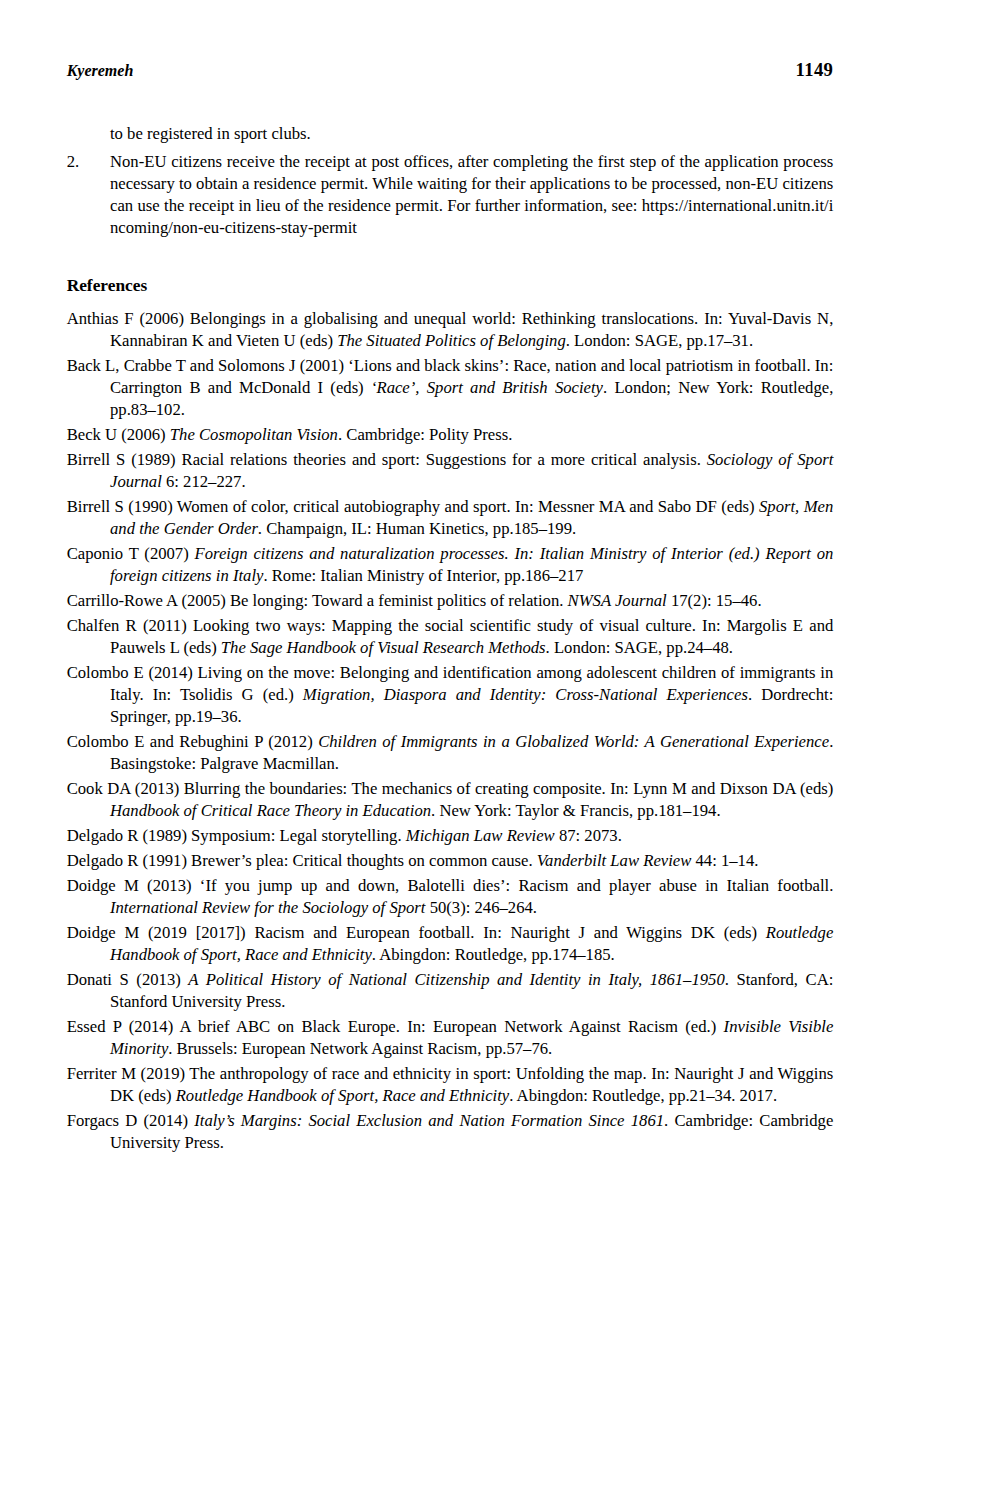Kyeremeh 1149
to be registered in sport clubs.
Non-EU citizens receive the receipt at post offices, after completing the first step of the application process necessary to obtain a residence permit. While waiting for their applications to be processed, non-EU citizens can use the receipt in lieu of the residence permit. For further information, see: https://international.unitn.it/incoming/non-eu-citizens-stay-permit
References
Anthias F (2006) Belongings in a globalising and unequal world: Rethinking translocations. In: Yuval-Davis N, Kannabiran K and Vieten U (eds) The Situated Politics of Belonging. London: SAGE, pp.17–31.
Back L, Crabbe T and Solomons J (2001) ‘Lions and black skins’: Race, nation and local patriotism in football. In: Carrington B and McDonald I (eds) ‘Race’, Sport and British Society. London; New York: Routledge, pp.83–102.
Beck U (2006) The Cosmopolitan Vision. Cambridge: Polity Press.
Birrell S (1989) Racial relations theories and sport: Suggestions for a more critical analysis. Sociology of Sport Journal 6: 212–227.
Birrell S (1990) Women of color, critical autobiography and sport. In: Messner MA and Sabo DF (eds) Sport, Men and the Gender Order. Champaign, IL: Human Kinetics, pp.185–199.
Caponio T (2007) Foreign citizens and naturalization processes. In: Italian Ministry of Interior (ed.) Report on foreign citizens in Italy. Rome: Italian Ministry of Interior, pp.186–217
Carrillo-Rowe A (2005) Be longing: Toward a feminist politics of relation. NWSA Journal 17(2): 15–46.
Chalfen R (2011) Looking two ways: Mapping the social scientific study of visual culture. In: Margolis E and Pauwels L (eds) The Sage Handbook of Visual Research Methods. London: SAGE, pp.24–48.
Colombo E (2014) Living on the move: Belonging and identification among adolescent children of immigrants in Italy. In: Tsolidis G (ed.) Migration, Diaspora and Identity: Cross-National Experiences. Dordrecht: Springer, pp.19–36.
Colombo E and Rebughini P (2012) Children of Immigrants in a Globalized World: A Generational Experience. Basingstoke: Palgrave Macmillan.
Cook DA (2013) Blurring the boundaries: The mechanics of creating composite. In: Lynn M and Dixson DA (eds) Handbook of Critical Race Theory in Education. New York: Taylor & Francis, pp.181–194.
Delgado R (1989) Symposium: Legal storytelling. Michigan Law Review 87: 2073.
Delgado R (1991) Brewer’s plea: Critical thoughts on common cause. Vanderbilt Law Review 44: 1–14.
Doidge M (2013) ‘If you jump up and down, Balotelli dies’: Racism and player abuse in Italian football. International Review for the Sociology of Sport 50(3): 246–264.
Doidge M (2019 [2017]) Racism and European football. In: Nauright J and Wiggins DK (eds) Routledge Handbook of Sport, Race and Ethnicity. Abingdon: Routledge, pp.174–185.
Donati S (2013) A Political History of National Citizenship and Identity in Italy, 1861–1950. Stanford, CA: Stanford University Press.
Essed P (2014) A brief ABC on Black Europe. In: European Network Against Racism (ed.) Invisible Visible Minority. Brussels: European Network Against Racism, pp.57–76.
Ferriter M (2019) The anthropology of race and ethnicity in sport: Unfolding the map. In: Nauright J and Wiggins DK (eds) Routledge Handbook of Sport, Race and Ethnicity. Abingdon: Routledge, pp.21–34. 2017.
Forgacs D (2014) Italy’s Margins: Social Exclusion and Nation Formation Since 1861. Cambridge: Cambridge University Press.